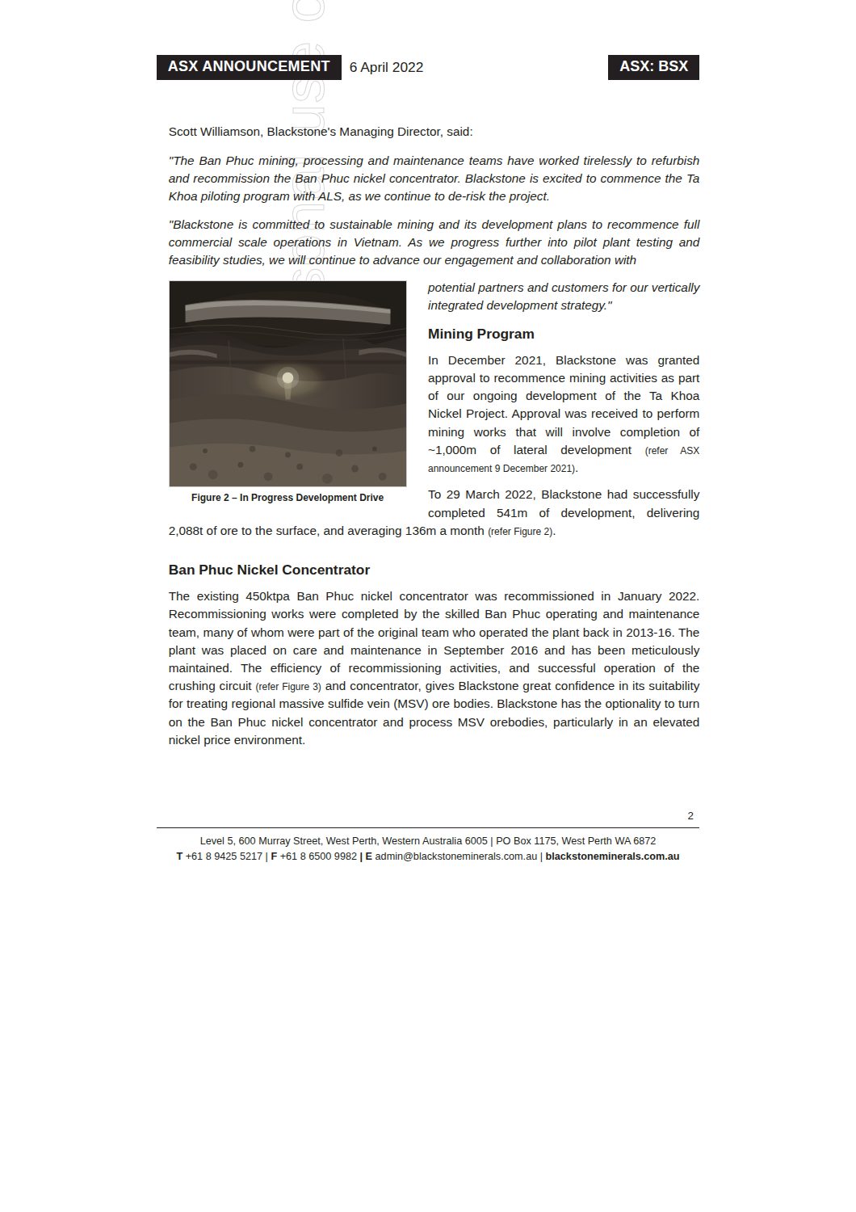For personal use only
ASX ANNOUNCEMENT 6 April 2022
ASX: BSX
Scott Williamson, Blackstone's Managing Director, said:
"The Ban Phuc mining, processing and maintenance teams have worked tirelessly to refurbish and recommission the Ban Phuc nickel concentrator. Blackstone is excited to commence the Ta Khoa piloting program with ALS, as we continue to de-risk the project.
"Blackstone is committed to sustainable mining and its development plans to recommence full commercial scale operations in Vietnam. As we progress further into pilot plant testing and feasibility studies, we will continue to advance our engagement and collaboration with
Figure 2 – In Progress Development Drive
potential partners and customers for our vertically integrated development strategy."
Mining Program
In December 2021, Blackstone was granted approval to recommence mining activities as part of our ongoing development of the Ta Khoa Nickel Project. Approval was received to perform mining works that will involve completion of ~1,000m of lateral development (refer ASX announcement 9 December 2021).
To 29 March 2022, Blackstone had successfully completed 541m of development, delivering 2,088t of ore to the surface, and averaging 136m a month (refer Figure 2).
Ban Phuc Nickel Concentrator
The existing 450ktpa Ban Phuc nickel concentrator was recommissioned in January 2022. Recommissioning works were completed by the skilled Ban Phuc operating and maintenance team, many of whom were part of the original team who operated the plant back in 2013-16. The plant was placed on care and maintenance in September 2016 and has been meticulously maintained. The efficiency of recommissioning activities, and successful operation of the crushing circuit (refer Figure 3) and concentrator, gives Blackstone great confidence in its suitability for treating regional massive sulfide vein (MSV) ore bodies. Blackstone has the optionality to turn on the Ban Phuc nickel concentrator and process MSV orebodies, particularly in an elevated nickel price environment.
2
Level 5, 600 Murray Street, West Perth, Western Australia 6005 | PO Box 1175, West Perth WA 6872
T +61 8 9425 5217 | F +61 8 6500 9982 | E admin@blackstoneminerals.com.au | blackstoneminerals.com.au